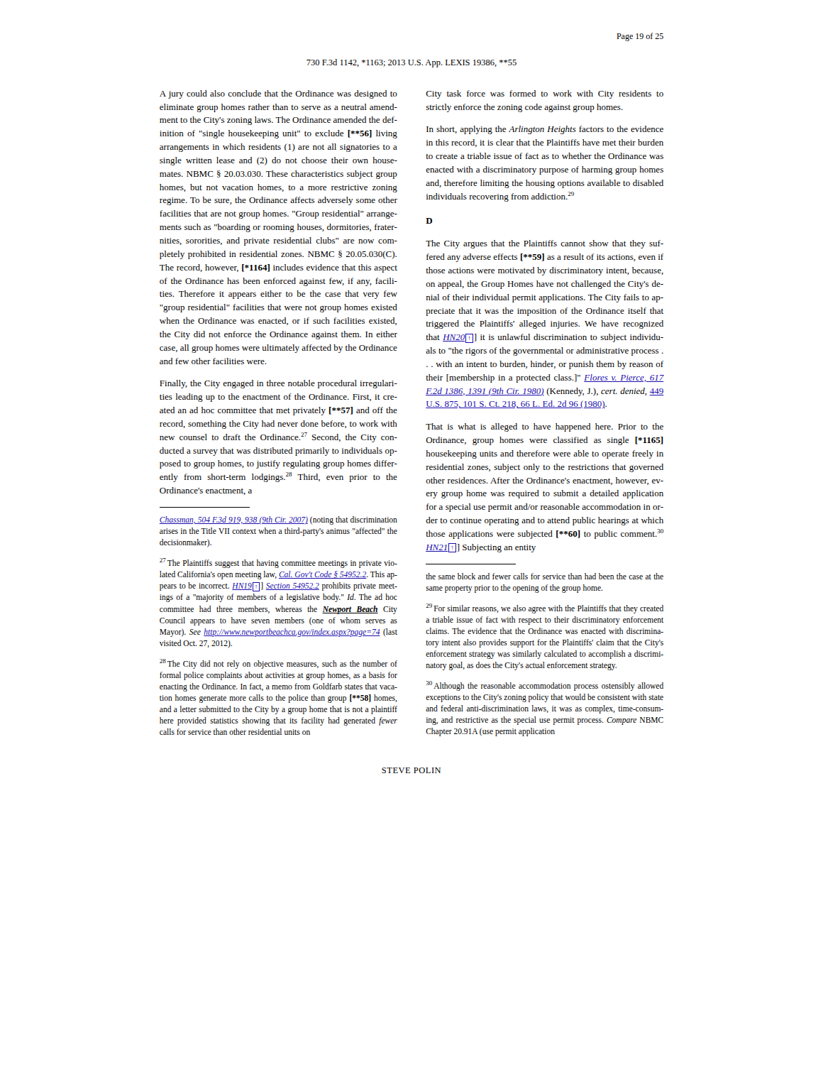Page 19 of 25
730 F.3d 1142, *1163; 2013 U.S. App. LEXIS 19386, **55
A jury could also conclude that the Ordinance was designed to eliminate group homes rather than to serve as a neutral amendment to the City's zoning laws. The Ordinance amended the definition of "single housekeeping unit" to exclude [**56] living arrangements in which residents (1) are not all signatories to a single written lease and (2) do not choose their own housemates. NBMC § 20.03.030. These characteristics subject group homes, but not vacation homes, to a more restrictive zoning regime. To be sure, the Ordinance affects adversely some other facilities that are not group homes. "Group residential" arrangements such as "boarding or rooming houses, dormitories, fraternities, sororities, and private residential clubs" are now completely prohibited in residential zones. NBMC § 20.05.030(C). The record, however, [*1164] includes evidence that this aspect of the Ordinance has been enforced against few, if any, facilities. Therefore it appears either to be the case that very few "group residential" facilities that were not group homes existed when the Ordinance was enacted, or if such facilities existed, the City did not enforce the Ordinance against them. In either case, all group homes were ultimately affected by the Ordinance and few other facilities were.
Finally, the City engaged in three notable procedural irregularities leading up to the enactment of the Ordinance. First, it created an ad hoc committee that met privately [**57] and off the record, something the City had never done before, to work with new counsel to draft the Ordinance.27 Second, the City conducted a survey that was distributed primarily to individuals opposed to group homes, to justify regulating group homes differently from short-term lodgings.28 Third, even prior to the Ordinance's enactment, a
Chassman, 504 F.3d 919, 938 (9th Cir. 2007) (noting that discrimination arises in the Title VII context when a third-party's animus "affected" the decisionmaker).
27 The Plaintiffs suggest that having committee meetings in private violated California's open meeting law, Cal. Gov't Code § 54952.2. This appears to be incorrect. HN19↑] Section 54952.2 prohibits private meetings of a "majority of members of a legislative body." Id. The ad hoc committee had three members, whereas the Newport Beach City Council appears to have seven members (one of whom serves as Mayor). See http://www.newportbeachca.gov/index.aspx?page=74 (last visited Oct. 27, 2012).
28 The City did not rely on objective measures, such as the number of formal police complaints about activities at group homes, as a basis for enacting the Ordinance. In fact, a memo from Goldfarb states that vacation homes generate more calls to the police than group [**58] homes, and a letter submitted to the City by a group home that is not a plaintiff here provided statistics showing that its facility had generated fewer calls for service than other residential units on
City task force was formed to work with City residents to strictly enforce the zoning code against group homes.
In short, applying the Arlington Heights factors to the evidence in this record, it is clear that the Plaintiffs have met their burden to create a triable issue of fact as to whether the Ordinance was enacted with a discriminatory purpose of harming group homes and, therefore limiting the housing options available to disabled individuals recovering from addiction.29
D
The City argues that the Plaintiffs cannot show that they suffered any adverse effects [**59] as a result of its actions, even if those actions were motivated by discriminatory intent, because, on appeal, the Group Homes have not challenged the City's denial of their individual permit applications. The City fails to appreciate that it was the imposition of the Ordinance itself that triggered the Plaintiffs' alleged injuries. We have recognized that HN20↑] it is unlawful discrimination to subject individuals to "the rigors of the governmental or administrative process . . . with an intent to burden, hinder, or punish them by reason of their [membership in a protected class.]" Flores v. Pierce, 617 F.2d 1386, 1391 (9th Cir. 1980) (Kennedy, J.), cert. denied, 449 U.S. 875, 101 S. Ct. 218, 66 L. Ed. 2d 96 (1980).
That is what is alleged to have happened here. Prior to the Ordinance, group homes were classified as single [*1165] housekeeping units and therefore were able to operate freely in residential zones, subject only to the restrictions that governed other residences. After the Ordinance's enactment, however, every group home was required to submit a detailed application for a special use permit and/or reasonable accommodation in order to continue operating and to attend public hearings at which those applications were subjected [**60] to public comment.30 HN21↑] Subjecting an entity
the same block and fewer calls for service than had been the case at the same property prior to the opening of the group home.
29 For similar reasons, we also agree with the Plaintiffs that they created a triable issue of fact with respect to their discriminatory enforcement claims. The evidence that the Ordinance was enacted with discriminatory intent also provides support for the Plaintiffs' claim that the City's enforcement strategy was similarly calculated to accomplish a discriminatory goal, as does the City's actual enforcement strategy.
30 Although the reasonable accommodation process ostensibly allowed exceptions to the City's zoning policy that would be consistent with state and federal anti-discrimination laws, it was as complex, time-consuming, and restrictive as the special use permit process. Compare NBMC Chapter 20.91A (use permit application
STEVE POLIN